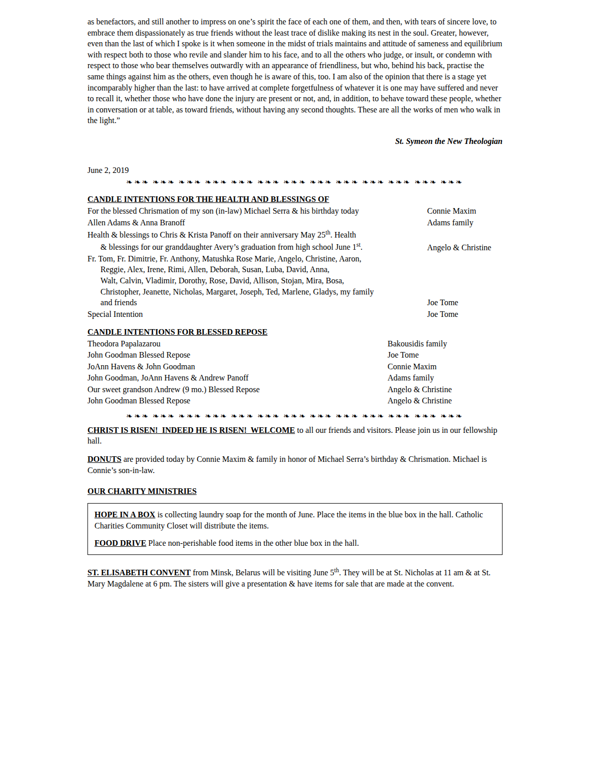as benefactors, and still another to impress on one’s spirit the face of each one of them, and then, with tears of sincere love, to embrace them dispassionately as true friends without the least trace of dislike making its nest in the soul. Greater, however, even than the last of which I spoke is it when someone in the midst of trials maintains and attitude of sameness and equilibrium with respect both to those who revile and slander him to his face, and to all the others who judge, or insult, or condemn with respect to those who bear themselves outwardly with an appearance of friendliness, but who, behind his back, practise the same things against him as the others, even though he is aware of this, too. I am also of the opinion that there is a stage yet incomparably higher than the last: to have arrived at complete forgetfulness of whatever it is one may have suffered and never to recall it, whether those who have done the injury are present or not, and, in addition, to behave toward these people, whether in conversation or at table, as toward friends, without having any second thoughts. These are all the works of men who walk in the light.”
St. Symeon the New Theologian
June 2, 2019
❧❧❧ ❧❧❧ ❧❧❧ ❧❧❧ ❧❧❧ ❧❧❧ ❧❧❧ ❧❧❧ ❧❧❧ ❧❧❧ ❧❧❧ ❧❧❧ ❧❧❧
CANDLE INTENTIONS FOR THE HEALTH AND BLESSINGS OF
| For the blessed Chrismation of my son (in-law) Michael Serra & his birthday today | Connie Maxim |
| Allen Adams & Anna Branoff | Adams family |
| Health & blessings to Chris & Krista Panoff on their anniversary May 25 th . Health & blessings for our granddaughter Avery’s graduation from high school June 1 st . | Angelo & Christine |
| Fr. Tom, Fr. Dimitrie, Fr. Anthony, Matushka Rose Marie, Angelo, Christine, Aaron, Reggie, Alex, Irene, Rimi, Allen, Deborah, Susan, Luba, David, Anna, Walt, Calvin, Vladimir, Dorothy, Rose, David, Allison, Stojan, Mira, Bosa, Christopher, Jeanette, Nicholas, Margaret, Joseph, Ted, Marlene, Gladys, my family and friends | Joe Tome |
| Special Intention | Joe Tome |
CANDLE INTENTIONS FOR BLESSED REPOSE
| Theodora Papalazarou | Bakousidis family |
| John Goodman Blessed Repose | Joe Tome |
| JoAnn Havens & John Goodman | Connie Maxim |
| John Goodman, JoAnn Havens & Andrew Panoff | Adams family |
| Our sweet grandson Andrew (9 mo.) Blessed Repose | Angelo & Christine |
| John Goodman Blessed Repose | Angelo & Christine |
❧❧❧ ❧❧❧ ❧❧❧ ❧❧❧ ❧❧❧ ❧❧❧ ❧❧❧ ❧❧❧ ❧❧❧ ❧❧❧ ❧❧❧ ❧❧❧ ❧❧❧
CHRIST IS RISEN! INDEED HE IS RISEN! WELCOME to all our friends and visitors. Please join us in our fellowship hall.
DONUTS are provided today by Connie Maxim & family in honor of Michael Serra’s birthday & Chrismation. Michael is Connie’s son-in-law.
OUR CHARITY MINISTRIES
HOPE IN A BOX is collecting laundry soap for the month of June. Place the items in the blue box in the hall. Catholic Charities Community Closet will distribute the items.
FOOD DRIVE Place non-perishable food items in the other blue box in the hall.
ST. ELISABETH CONVENT from Minsk, Belarus will be visiting June 5th. They will be at St. Nicholas at 11 am & at St. Mary Magdalene at 6 pm. The sisters will give a presentation & have items for sale that are made at the convent.